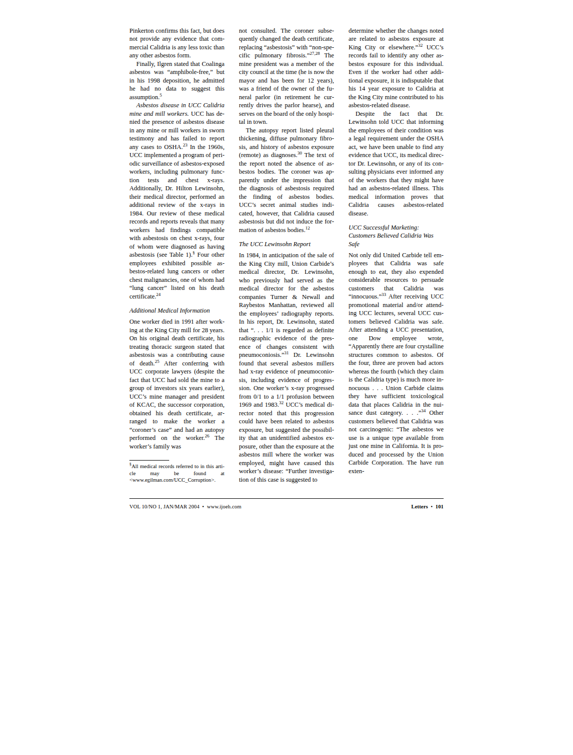Pinkerton confirms this fact, but does not provide any evidence that commercial Calidria is any less toxic than any other asbestos form.
Finally, Ilgren stated that Coalinga asbestos was “amphibole-free,” but in his 1998 deposition, he admitted he had no data to suggest this assumption.5
Asbestos disease in UCC Calidria mine and mill workers. UCC has denied the presence of asbestos disease in any mine or mill workers in sworn testimony and has failed to report any cases to OSHA.23 In the 1960s, UCC implemented a program of periodic surveillance of asbestos-exposed workers, including pulmonary function tests and chest x-rays. Additionally, Dr. Hilton Lewinsohn, their medical director, performed an additional review of the x-rays in 1984. Our review of these medical records and reports reveals that many workers had findings compatible with asbestosis on chest x-rays, four of whom were diagnosed as having asbestosis (see Table 1).§ Four other employees exhibited possible asbestos-related lung cancers or other chest malignancies, one of whom had “lung cancer” listed on his death certificate.24
Additional Medical Information
One worker died in 1991 after working at the King City mill for 28 years. On his original death certificate, his treating thoracic surgeon stated that asbestosis was a contributing cause of death.25 After conferring with UCC corporate lawyers (despite the fact that UCC had sold the mine to a group of investors six years earlier), UCC’s mine manager and president of KCAC, the successor corporation, obtained his death certificate, arranged to make the worker a “coroner’s case” and had an autopsy performed on the worker.26 The worker’s family was
§All medical records referred to in this article may be found at <www.egilman.com/UCC_Corruption>.
not consulted. The coroner subsequently changed the death certificate, replacing “asbestosis” with “non-specific pulmonary fibrosis.”27,28 The mine president was a member of the city council at the time (he is now the mayor and has been for 12 years), was a friend of the owner of the funeral parlor (in retirement he currently drives the parlor hearse), and serves on the board of the only hospital in town.
The autopsy report listed pleural thickening, diffuse pulmonary fibrosis, and history of asbestos exposure (remote) as diagnoses.30 The text of the report noted the absence of asbestos bodies. The coroner was apparently under the impression that the diagnosis of asbestosis required the finding of asbestos bodies. UCC’s secret animal studies indicated, however, that Calidria caused asbestosis but did not induce the formation of asbestos bodies.12
The UCC Lewinsohn Report
In 1984, in anticipation of the sale of the King City mill, Union Carbide’s medical director, Dr. Lewinsohn, who previously had served as the medical director for the asbestos companies Turner & Newall and Raybestos Manhattan, reviewed all the employees’ radiography reports. In his report, Dr. Lewinsohn, stated that “. . . 1/1 is regarded as definite radiographic evidence of the presence of changes consistent with pneumoconiosis.”31 Dr. Lewinsohn found that several asbestos millers had x-ray evidence of pneumoconiosis, including evidence of progression. One worker’s x-ray progressed from 0/1 to a 1/1 profusion between 1969 and 1983.32 UCC’s medical director noted that this progression could have been related to asbestos exposure, but suggested the possibility that an unidentified asbestos exposure, other than the exposure at the asbestos mill where the worker was employed, might have caused this worker’s disease: “Further investigation of this case is suggested to
determine whether the changes noted are related to asbestos exposure at King City or elsewhere.”32 UCC’s records fail to identify any other asbestos exposure for this individual. Even if the worker had other additional exposure, it is indisputable that his 14 year exposure to Calidria at the King City mine contributed to his asbestos-related disease.
Despite the fact that Dr. Lewinsohn told UCC that informing the employees of their condition was a legal requirement under the OSHA act, we have been unable to find any evidence that UCC, its medical director Dr. Lewinsohn, or any of its consulting physicians ever informed any of the workers that they might have had an asbestos-related illness. This medical information proves that Calidria causes asbestos-related disease.
UCC Successful Marketing:
Customers Believed Calidria Was Safe
Not only did United Carbide tell employees that Calidria was safe enough to eat, they also expended considerable resources to persuade customers that Calidria was “innocuous.”33 After receiving UCC promotional material and/or attending UCC lectures, several UCC customers believed Calidria was safe. After attending a UCC presentation, one Dow employee wrote, “Apparently there are four crystalline structures common to asbestos. Of the four, three are proven bad actors whereas the fourth (which they claim is the Calidria type) is much more innocuous . . . Union Carbide claims they have sufficient toxicological data that places Calidria in the nuisance dust category. . . .”34 Other customers believed that Calidria was not carcinogenic: “The asbestos we use is a unique type available from just one mine in California. It is produced and processed by the Union Carbide Corporation. The have run exten-
VOL 10/NO 1, JAN/MAR 2004 • www.ijoeh.com
Letters • 101